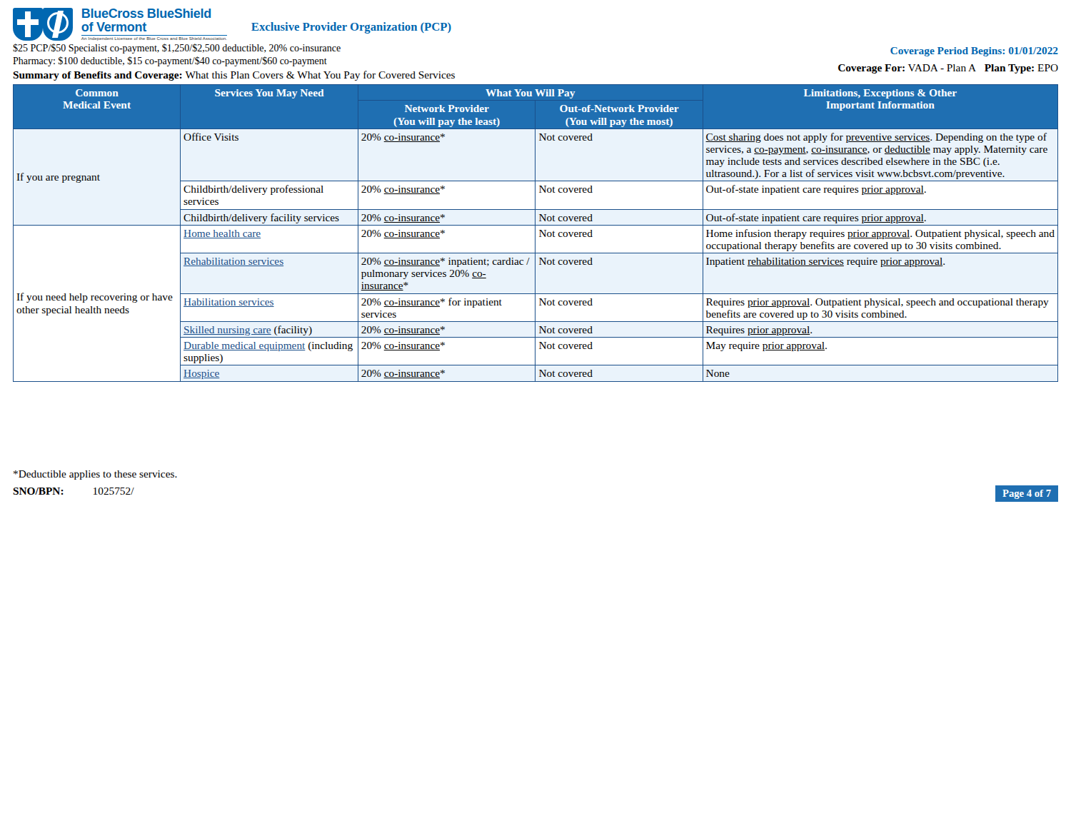BlueCross BlueShield
of Vermont
An Independent Licensee of the Blue Cross and Blue Shield Association.
Exclusive Provider Organization (PCP)
$25 PCP/$50 Specialist co-payment, $1,250/$2,500 deductible, 20% co-insurance
Pharmacy: $100 deductible, $15 co-payment/$40 co-payment/$60 co-payment
Coverage Period Begins: 01/01/2022
Summary of Benefits and Coverage: What this Plan Covers & What You Pay for Covered Services
Coverage For: VADA - Plan A Plan Type: EPO
| Common Medical Event | Services You May Need | What You Will Pay | Limitations, Exceptions & Other Important Information |
| --- | --- | --- | --- |
| Network Provider (You will pay the least) | Out-of-Network Provider (You will pay the most) |
| If you are pregnant | Office Visits | 20% co-insurance * | Not covered | Cost sharing does not apply for preventive services . Depending on the type of services, a co-payment , co-insurance , or deductible may apply. Maternity care may include tests and services described elsewhere in the SBC (i.e. ultrasound.). For a list of services visit www.bcbsvt.com/preventive. |
| Childbirth/delivery professional services | 20% co-insurance * | Not covered | Out-of-state inpatient care requires prior approval . |
| Childbirth/delivery facility services | 20% co-insurance * | Not covered | Out-of-state inpatient care requires prior approval . |
| If you need help recovering or have other special health needs | Home health care | 20% co-insurance * | Not covered | Home infusion therapy requires prior approval . Outpatient physical, speech and occupational therapy benefits are covered up to 30 visits combined. |
| Rehabilitation services | 20% co-insurance * inpatient; cardiac / pulmonary services 20% co-insurance * | Not covered | Inpatient rehabilitation services require prior approval . |
| Habilitation services | 20% co-insurance * for inpatient services | Not covered | Requires prior approval . Outpatient physical, speech and occupational therapy benefits are covered up to 30 visits combined. |
| Skilled nursing care (facility) | 20% co-insurance * | Not covered | Requires prior approval . |
| Durable medical equipment (including supplies) | 20% co-insurance * | Not covered | May require prior approval . |
| Hospice | 20% co-insurance * | Not covered | None |
*Deductible applies to these services.
SNO/BPN:1025752/
Page 4 of 7